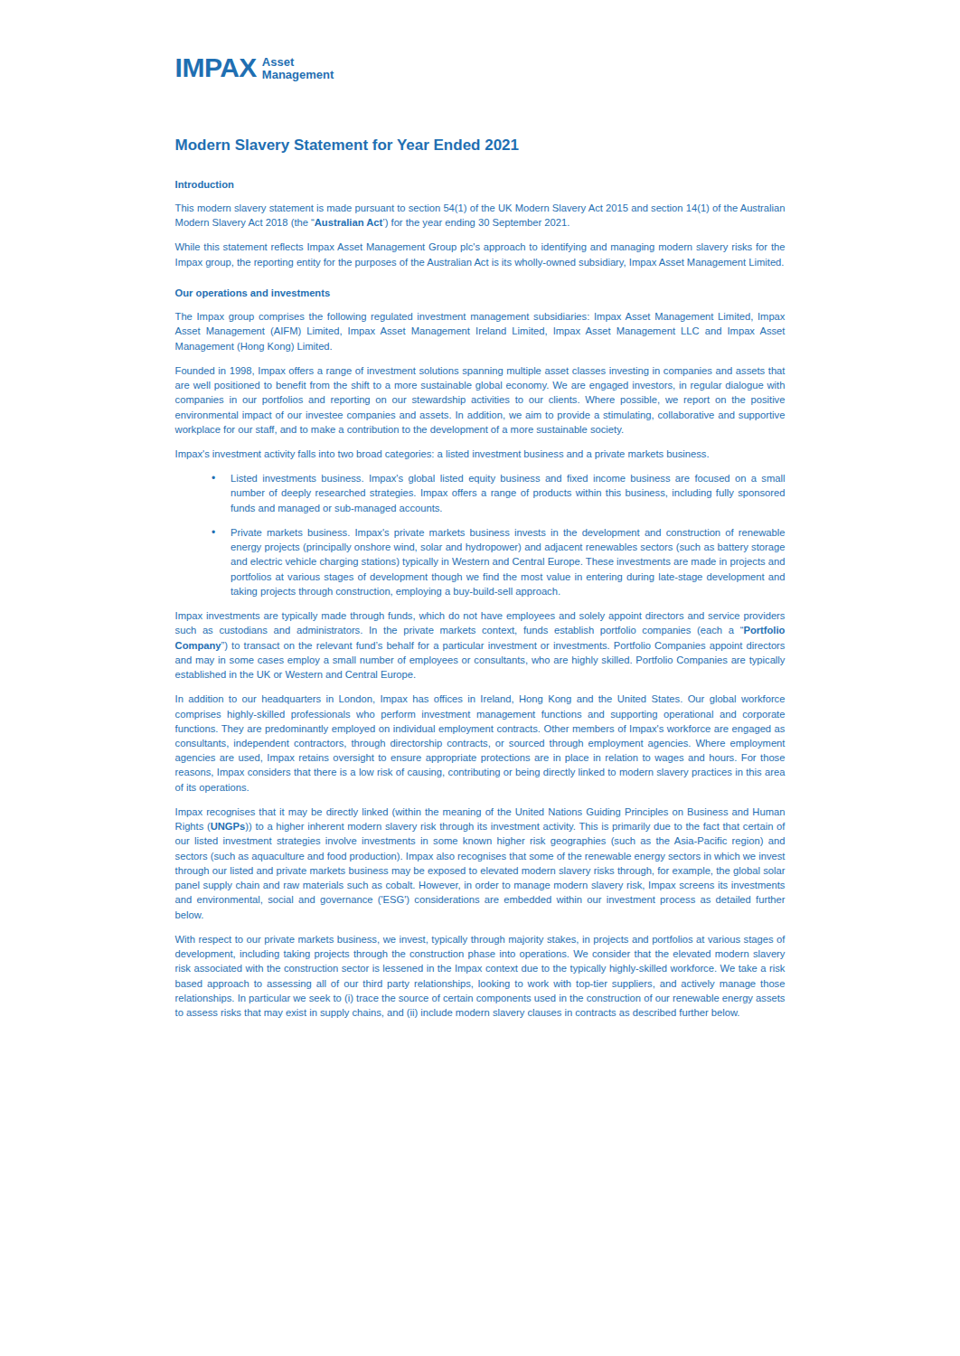IMPAX Asset
Management
Modern Slavery Statement for Year Ended 2021
Introduction
This modern slavery statement is made pursuant to section 54(1) of the UK Modern Slavery Act 2015 and section 14(1) of the Australian Modern Slavery Act 2018 (the “Australian Act’) for the year ending 30 September 2021.
While this statement reflects Impax Asset Management Group plc's approach to identifying and managing modern slavery risks for the Impax group, the reporting entity for the purposes of the Australian Act is its wholly-owned subsidiary, Impax Asset Management Limited.
Our operations and investments
The Impax group comprises the following regulated investment management subsidiaries: Impax Asset Management Limited, Impax Asset Management (AIFM) Limited, Impax Asset Management Ireland Limited, Impax Asset Management LLC and Impax Asset Management (Hong Kong) Limited.
Founded in 1998, Impax offers a range of investment solutions spanning multiple asset classes investing in companies and assets that are well positioned to benefit from the shift to a more sustainable global economy. We are engaged investors, in regular dialogue with companies in our portfolios and reporting on our stewardship activities to our clients. Where possible, we report on the positive environmental impact of our investee companies and assets. In addition, we aim to provide a stimulating, collaborative and supportive workplace for our staff, and to make a contribution to the development of a more sustainable society.
Impax's investment activity falls into two broad categories: a listed investment business and a private markets business.
Listed investments business. Impax's global listed equity business and fixed income business are focused on a small number of deeply researched strategies. Impax offers a range of products within this business, including fully sponsored funds and managed or sub-managed accounts.
Private markets business. Impax's private markets business invests in the development and construction of renewable energy projects (principally onshore wind, solar and hydropower) and adjacent renewables sectors (such as battery storage and electric vehicle charging stations) typically in Western and Central Europe. These investments are made in projects and portfolios at various stages of development though we find the most value in entering during late-stage development and taking projects through construction, employing a buy-build-sell approach.
Impax investments are typically made through funds, which do not have employees and solely appoint directors and service providers such as custodians and administrators. In the private markets context, funds establish portfolio companies (each a “Portfolio Company”) to transact on the relevant fund’s behalf for a particular investment or investments. Portfolio Companies appoint directors and may in some cases employ a small number of employees or consultants, who are highly skilled. Portfolio Companies are typically established in the UK or Western and Central Europe.
In addition to our headquarters in London, Impax has offices in Ireland, Hong Kong and the United States. Our global workforce comprises highly-skilled professionals who perform investment management functions and supporting operational and corporate functions. They are predominantly employed on individual employment contracts. Other members of Impax's workforce are engaged as consultants, independent contractors, through directorship contracts, or sourced through employment agencies. Where employment agencies are used, Impax retains oversight to ensure appropriate protections are in place in relation to wages and hours. For those reasons, Impax considers that there is a low risk of causing, contributing or being directly linked to modern slavery practices in this area of its operations.
Impax recognises that it may be directly linked (within the meaning of the United Nations Guiding Principles on Business and Human Rights (UNGPs)) to a higher inherent modern slavery risk through its investment activity. This is primarily due to the fact that certain of our listed investment strategies involve investments in some known higher risk geographies (such as the Asia-Pacific region) and sectors (such as aquaculture and food production). Impax also recognises that some of the renewable energy sectors in which we invest through our listed and private markets business may be exposed to elevated modern slavery risks through, for example, the global solar panel supply chain and raw materials such as cobalt. However, in order to manage modern slavery risk, Impax screens its investments and environmental, social and governance ('ESG') considerations are embedded within our investment process as detailed further below.
With respect to our private markets business, we invest, typically through majority stakes, in projects and portfolios at various stages of development, including taking projects through the construction phase into operations. We consider that the elevated modern slavery risk associated with the construction sector is lessened in the Impax context due to the typically highly-skilled workforce. We take a risk based approach to assessing all of our third party relationships, looking to work with top-tier suppliers, and actively manage those relationships. In particular we seek to (i) trace the source of certain components used in the construction of our renewable energy assets to assess risks that may exist in supply chains, and (ii) include modern slavery clauses in contracts as described further below.